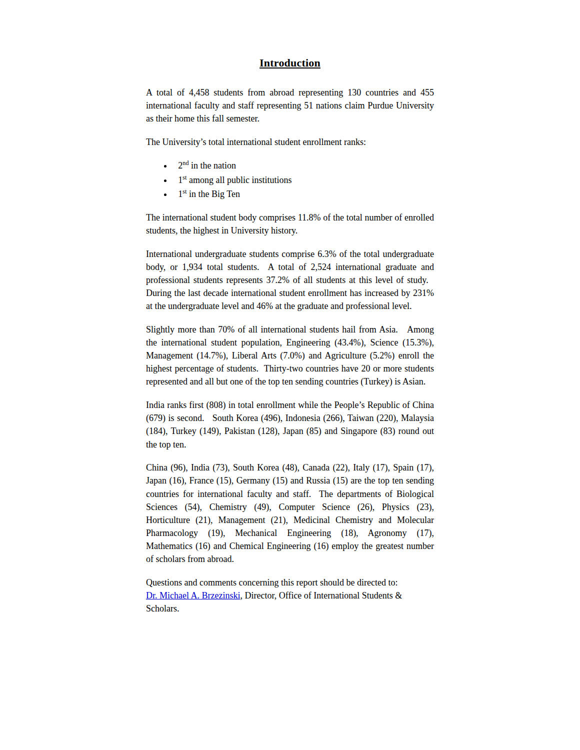Introduction
A total of 4,458 students from abroad representing 130 countries and 455 international faculty and staff representing 51 nations claim Purdue University as their home this fall semester.
The University’s total international student enrollment ranks:
2nd in the nation
1st among all public institutions
1st in the Big Ten
The international student body comprises 11.8% of the total number of enrolled students, the highest in University history.
International undergraduate students comprise 6.3% of the total undergraduate body, or 1,934 total students. A total of 2,524 international graduate and professional students represents 37.2% of all students at this level of study. During the last decade international student enrollment has increased by 231% at the undergraduate level and 46% at the graduate and professional level.
Slightly more than 70% of all international students hail from Asia. Among the international student population, Engineering (43.4%), Science (15.3%), Management (14.7%), Liberal Arts (7.0%) and Agriculture (5.2%) enroll the highest percentage of students. Thirty-two countries have 20 or more students represented and all but one of the top ten sending countries (Turkey) is Asian.
India ranks first (808) in total enrollment while the People’s Republic of China (679) is second. South Korea (496), Indonesia (266), Taiwan (220), Malaysia (184), Turkey (149), Pakistan (128), Japan (85) and Singapore (83) round out the top ten.
China (96), India (73), South Korea (48), Canada (22), Italy (17), Spain (17), Japan (16), France (15), Germany (15) and Russia (15) are the top ten sending countries for international faculty and staff. The departments of Biological Sciences (54), Chemistry (49), Computer Science (26), Physics (23), Horticulture (21), Management (21), Medicinal Chemistry and Molecular Pharmacology (19), Mechanical Engineering (18), Agronomy (17), Mathematics (16) and Chemical Engineering (16) employ the greatest number of scholars from abroad.
Questions and comments concerning this report should be directed to:
Dr. Michael A. Brzezinski, Director, Office of International Students & Scholars.